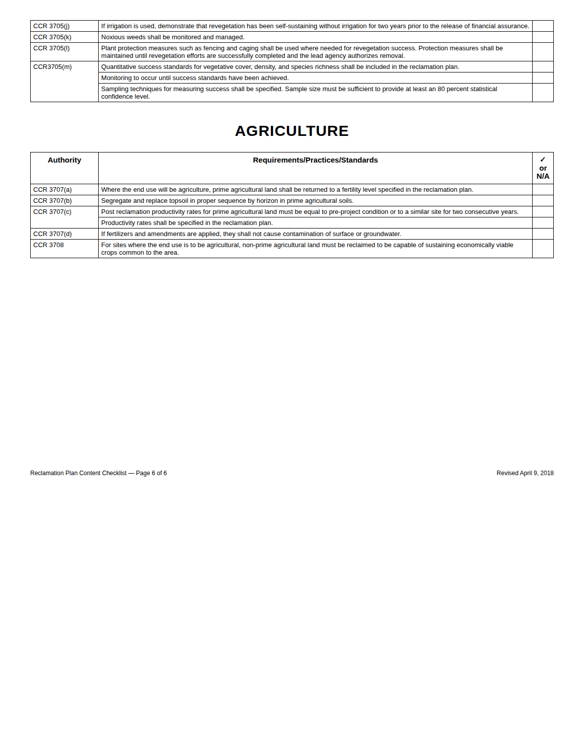| CCR 3705(j) | If irrigation is used, demonstrate that revegetation has been self-sustaining without irrigation for two years prior to the release of financial assurance. | |
| CCR 3705(k) | Noxious weeds shall be monitored and managed. | |
| CCR 3705(l) | Plant protection measures such as fencing and caging shall be used where needed for revegetation success. Protection measures shall be maintained until revegetation efforts are successfully completed and the lead agency authorizes removal. | |
| CCR3705(m) | Quantitative success standards for vegetative cover, density, and species richness shall be included in the reclamation plan. | |
| Monitoring to occur until success standards have been achieved. | |
| Sampling techniques for measuring success shall be specified. Sample size must be sufficient to provide at least an 80 percent statistical confidence level. | |
AGRICULTURE
| Authority | Requirements/Practices/Standards | ✓ or N/A |
| --- | --- | --- |
| CCR 3707(a) | Where the end use will be agriculture, prime agricultural land shall be returned to a fertility level specified in the reclamation plan. | |
| CCR 3707(b) | Segregate and replace topsoil in proper sequence by horizon in prime agricultural soils. | |
| CCR 3707(c) | Post reclamation productivity rates for prime agricultural land must be equal to pre-project condition or to a similar site for two consecutive years. | |
| Productivity rates shall be specified in the reclamation plan. | |
| CCR 3707(d) | If fertilizers and amendments are applied, they shall not cause contamination of surface or groundwater. | |
| CCR 3708 | For sites where the end use is to be agricultural, non-prime agricultural land must be reclaimed to be capable of sustaining economically viable crops common to the area. | |
Reclamation Plan Content Checklist — Page 6 of 6 Revised April 9, 2018